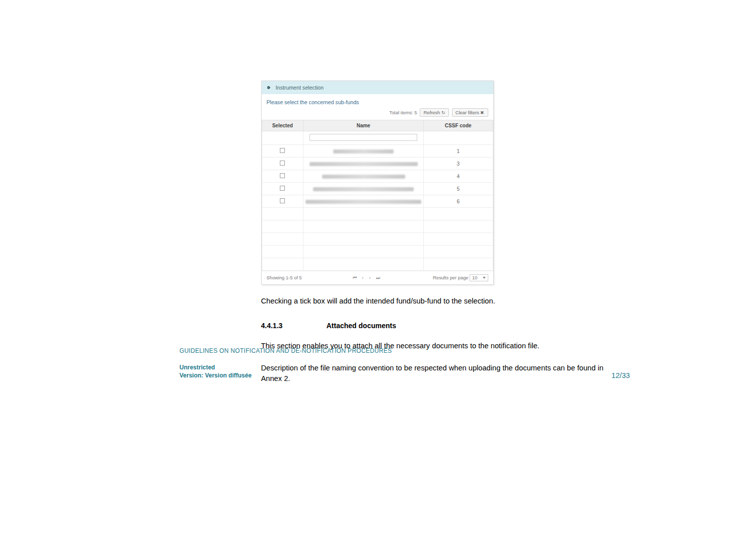Instrument selection
Please select the concerned sub-funds
Total items: 5 Refresh ↻ Clear filters ✖
| Selected | Name | CSSF code |
| --- | --- | --- |
| | | 1 |
| | | 3 |
| | | 4 |
| | | 5 |
| | | 6 |
Showing 1-5 of 5 ⏮ ‹ › ⏭ Results per page 10
Checking a tick box will add the intended fund/sub-fund to the selection.
4.4.1.3 Attached documents
This section enables you to attach all the necessary documents to the notification file.
Description of the file naming convention to be respected when uploading the documents can be found in Annex 2.
GUIDELINES ON NOTIFICATION AND DE-NOTIFICATION PROCEDURES
Unrestricted
Version: Version diffusée
12/33